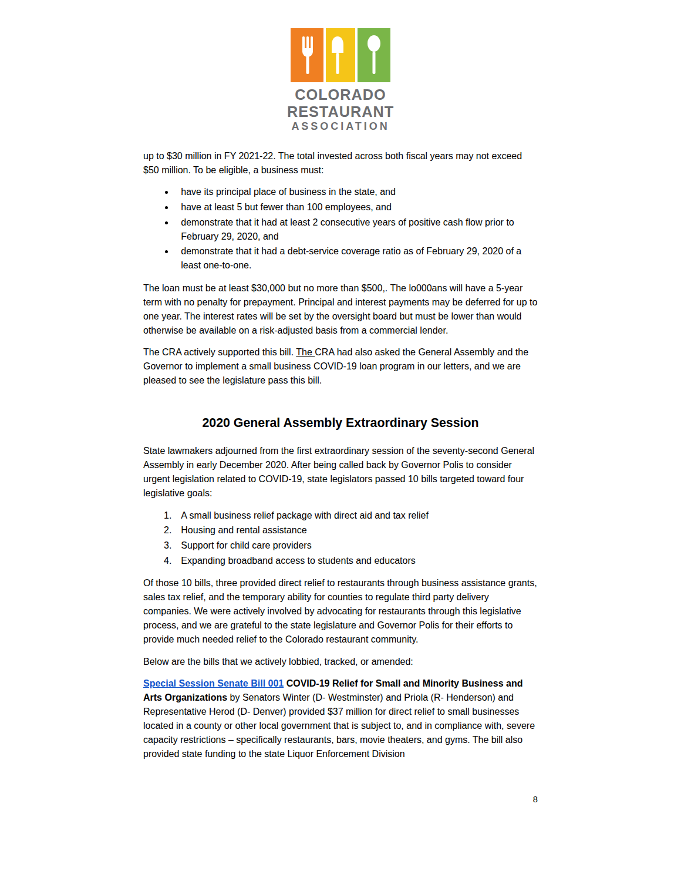COLORADO
RESTAURANT
ASSOCIATION
up to $30 million in FY 2021-22. The total invested across both fiscal years may not exceed $50 million. To be eligible, a business must:
have its principal place of business in the state, and
have at least 5 but fewer than 100 employees, and
demonstrate that it had at least 2 consecutive years of positive cash flow prior to February 29, 2020, and
demonstrate that it had a debt-service coverage ratio as of February 29, 2020 of a least one-to-one.
The loan must be at least $30,000 but no more than $500,. The lo000ans will have a 5-year term with no penalty for prepayment. Principal and interest payments may be deferred for up to one year. The interest rates will be set by the oversight board but must be lower than would otherwise be available on a risk-adjusted basis from a commercial lender.
The CRA actively supported this bill. The CRA had also asked the General Assembly and the Governor to implement a small business COVID-19 loan program in our letters, and we are pleased to see the legislature pass this bill.
2020 General Assembly Extraordinary Session
State lawmakers adjourned from the first extraordinary session of the seventy-second General Assembly in early December 2020. After being called back by Governor Polis to consider urgent legislation related to COVID-19, state legislators passed 10 bills targeted toward four legislative goals:
A small business relief package with direct aid and tax relief
Housing and rental assistance
Support for child care providers
Expanding broadband access to students and educators
Of those 10 bills, three provided direct relief to restaurants through business assistance grants, sales tax relief, and the temporary ability for counties to regulate third party delivery companies. We were actively involved by advocating for restaurants through this legislative process, and we are grateful to the state legislature and Governor Polis for their efforts to provide much needed relief to the Colorado restaurant community.
Below are the bills that we actively lobbied, tracked, or amended:
Special Session Senate Bill 001 COVID-19 Relief for Small and Minority Business and Arts Organizations by Senators Winter (D- Westminster) and Priola (R- Henderson) and Representative Herod (D- Denver) provided $37 million for direct relief to small businesses located in a county or other local government that is subject to, and in compliance with, severe capacity restrictions – specifically restaurants, bars, movie theaters, and gyms. The bill also provided state funding to the state Liquor Enforcement Division
8